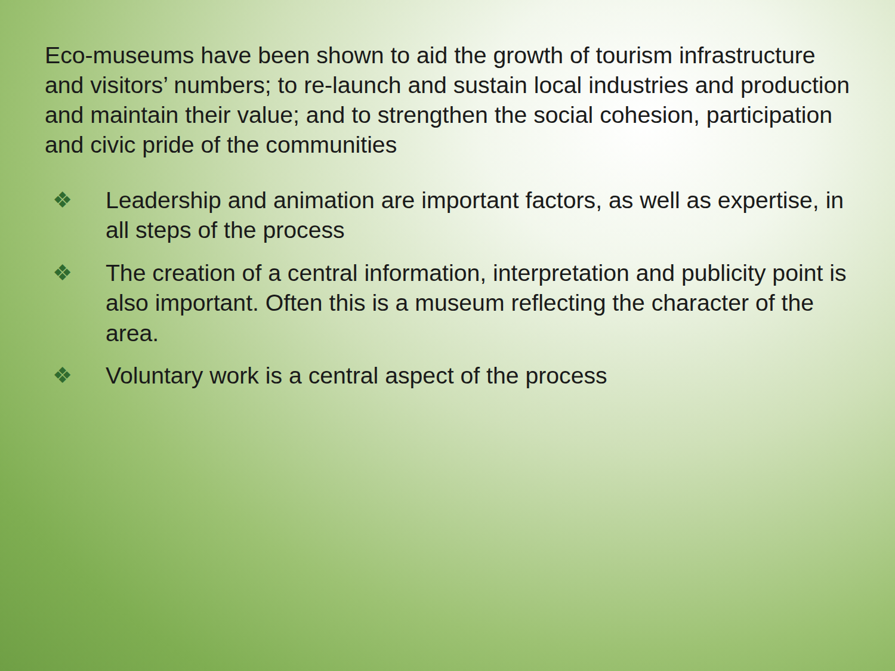Eco-museums have been shown to aid the growth of tourism infrastructure and visitors’ numbers; to re-launch and sustain local industries and production and maintain their value; and to strengthen the social cohesion, participation and civic pride of the communities
Leadership and animation are important factors, as well as expertise, in all steps of the process
The creation of a central information, interpretation and publicity point is also important. Often this is a museum reflecting the character of the area.
Voluntary work is a central aspect of the process